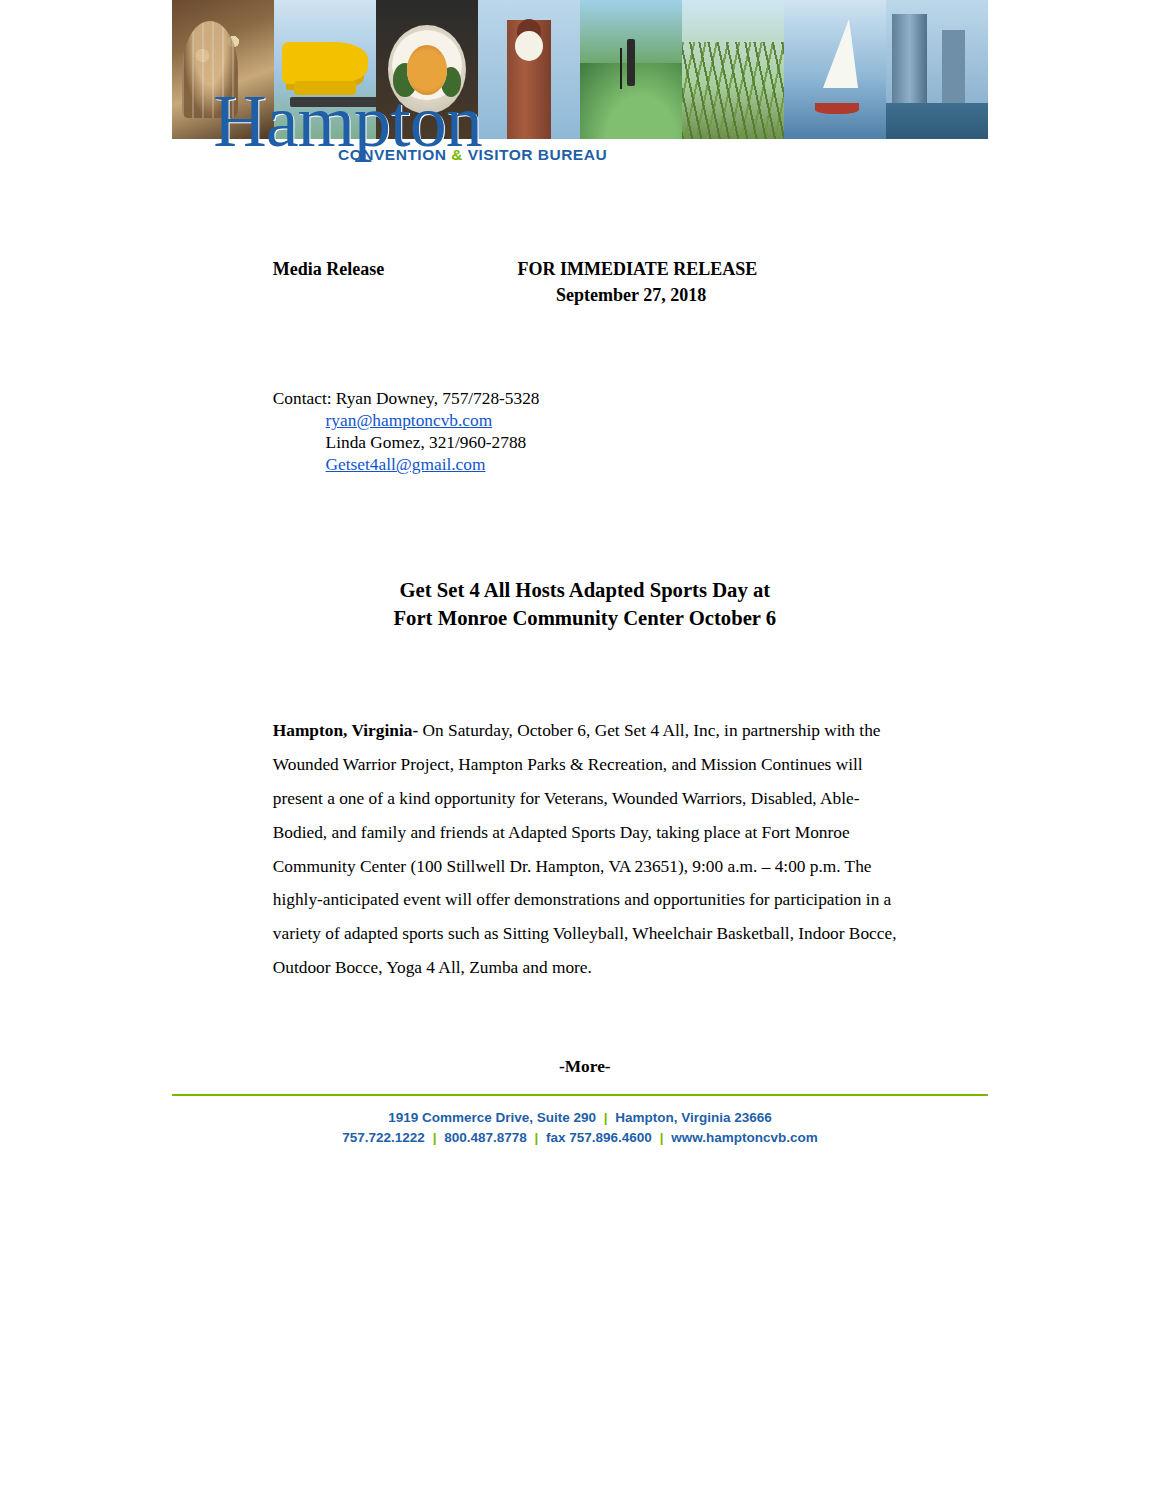Hampton
CONVENTION & VISITOR BUREAU
Media Release FOR IMMEDIATE RELEASE
September 27, 2018
Contact: Ryan Downey, 757/728-5328
ryan@hamptoncvb.com
Linda Gomez, 321/960-2788
Getset4all@gmail.com
Get Set 4 All Hosts Adapted Sports Day at
Fort Monroe Community Center October 6
Hampton, Virginia- On Saturday, October 6, Get Set 4 All, Inc, in partnership with the Wounded Warrior Project, Hampton Parks & Recreation, and Mission Continues will present a one of a kind opportunity for Veterans, Wounded Warriors, Disabled, Able-Bodied, and family and friends at Adapted Sports Day, taking place at Fort Monroe Community Center (100 Stillwell Dr. Hampton, VA 23651), 9:00 a.m. – 4:00 p.m. The highly-anticipated event will offer demonstrations and opportunities for participation in a variety of adapted sports such as Sitting Volleyball, Wheelchair Basketball, Indoor Bocce, Outdoor Bocce, Yoga 4 All, Zumba and more.
-More-
1919 Commerce Drive, Suite 290 | Hampton, Virginia 23666
757.722.1222 | 800.487.8778 | fax 757.896.4600 | www.hamptoncvb.com